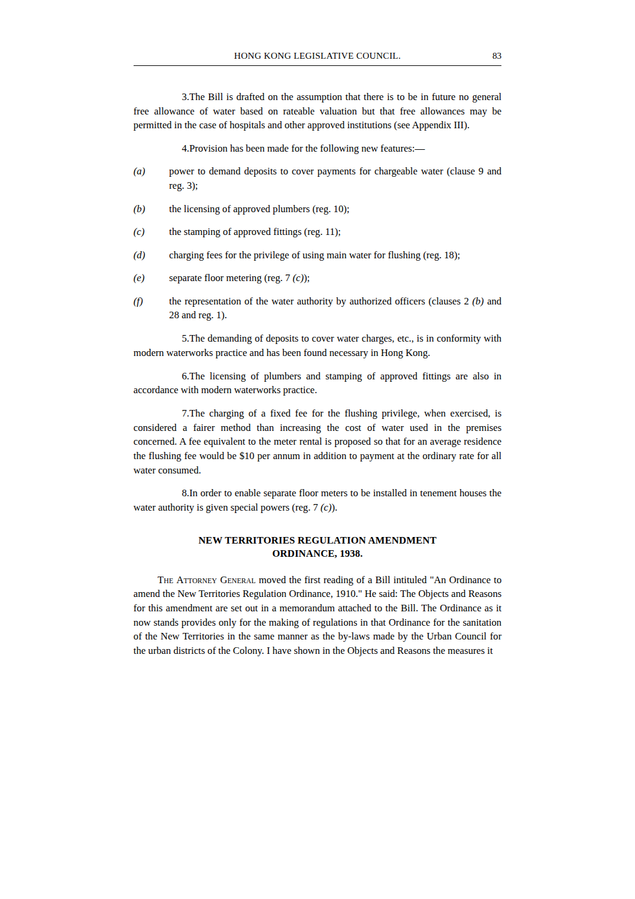HONG KONG LEGISLATIVE COUNCIL.
83
3. The Bill is drafted on the assumption that there is to be in future no general free allowance of water based on rateable valuation but that free allowances may be permitted in the case of hospitals and other approved institutions (see Appendix III).
4. Provision has been made for the following new features:—
(a) power to demand deposits to cover payments for chargeable water (clause 9 and reg. 3);
(b) the licensing of approved plumbers (reg. 10);
(c) the stamping of approved fittings (reg. 11);
(d) charging fees for the privilege of using main water for flushing (reg. 18);
(e) separate floor metering (reg. 7 (c));
(f) the representation of the water authority by authorized officers (clauses 2 (b) and 28 and reg. 1).
5. The demanding of deposits to cover water charges, etc., is in conformity with modern waterworks practice and has been found necessary in Hong Kong.
6. The licensing of plumbers and stamping of approved fittings are also in accordance with modern waterworks practice.
7. The charging of a fixed fee for the flushing privilege, when exercised, is considered a fairer method than increasing the cost of water used in the premises concerned. A fee equivalent to the meter rental is proposed so that for an average residence the flushing fee would be $10 per annum in addition to payment at the ordinary rate for all water consumed.
8. In order to enable separate floor meters to be installed in tenement houses the water authority is given special powers (reg. 7 (c)).
New Territories Regulation Amendment
Ordinance, 1938.
The Attorney General moved the first reading of a Bill intituled "An Ordinance to amend the New Territories Regulation Ordinance, 1910." He said: The Objects and Reasons for this amendment are set out in a memorandum attached to the Bill. The Ordinance as it now stands provides only for the making of regulations in that Ordinance for the sanitation of the New Territories in the same manner as the by-laws made by the Urban Council for the urban districts of the Colony. I have shown in the Objects and Reasons the measures it